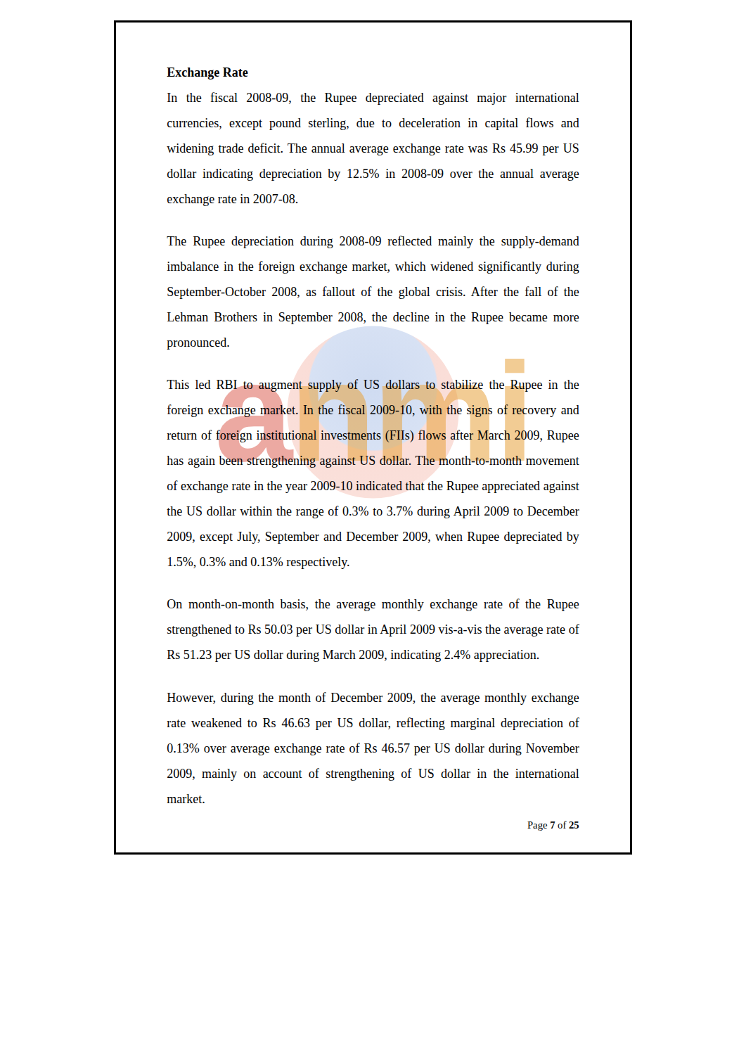anmi
Exchange Rate
In the fiscal 2008-09, the Rupee depreciated against major international currencies, except pound sterling, due to deceleration in capital flows and widening trade deficit. The annual average exchange rate was Rs 45.99 per US dollar indicating depreciation by 12.5% in 2008-09 over the annual average exchange rate in 2007-08.
The Rupee depreciation during 2008-09 reflected mainly the supply-demand imbalance in the foreign exchange market, which widened significantly during September-October 2008, as fallout of the global crisis. After the fall of the Lehman Brothers in September 2008, the decline in the Rupee became more pronounced.
This led RBI to augment supply of US dollars to stabilize the Rupee in the foreign exchange market. In the fiscal 2009-10, with the signs of recovery and return of foreign institutional investments (FIIs) flows after March 2009, Rupee has again been strengthening against US dollar. The month-to-month movement of exchange rate in the year 2009-10 indicated that the Rupee appreciated against the US dollar within the range of 0.3% to 3.7% during April 2009 to December 2009, except July, September and December 2009, when Rupee depreciated by 1.5%, 0.3% and 0.13% respectively.
On month-on-month basis, the average monthly exchange rate of the Rupee strengthened to Rs 50.03 per US dollar in April 2009 vis-a-vis the average rate of Rs 51.23 per US dollar during March 2009, indicating 2.4% appreciation.
However, during the month of December 2009, the average monthly exchange rate weakened to Rs 46.63 per US dollar, reflecting marginal depreciation of 0.13% over average exchange rate of Rs 46.57 per US dollar during November 2009, mainly on account of strengthening of US dollar in the international market.
Page 7 of 25